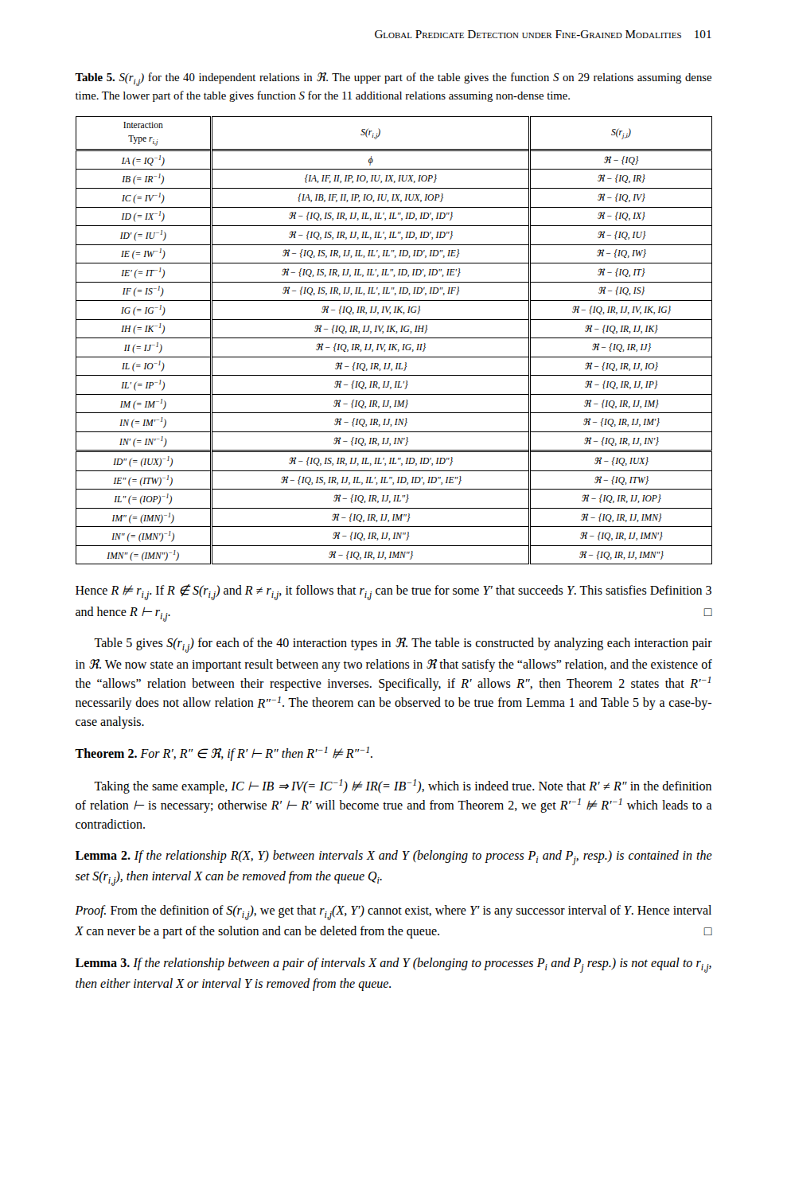Global Predicate Detection under Fine-Grained Modalities 101
Table 5. S(ri,j) for the 40 independent relations in ℜ. The upper part of the table gives the function S on 29 relations assuming dense time. The lower part of the table gives function S for the 11 additional relations assuming non-dense time.
| Interaction Type r i,j | S(r i,j ) | S(r j,i ) |
| --- | --- | --- |
| IA (= IQ −1 ) | ϕ | ℜ − {IQ} |
| IB (= IR −1 ) | {IA, IF, II, IP, IO, IU, IX, IUX, IOP} | ℜ − {IQ, IR} |
| IC (= IV −1 ) | {IA, IB, IF, II, IP, IO, IU, IX, IUX, IOP} | ℜ − {IQ, IV} |
| ID (= IX −1 ) | ℜ − {IQ, IS, IR, IJ, IL, IL′, IL″, ID, ID′, ID″} | ℜ − {IQ, IX} |
| ID′ (= IU −1 ) | ℜ − {IQ, IS, IR, IJ, IL, IL′, IL″, ID, ID′, ID″} | ℜ − {IQ, IU} |
| IE (= IW −1 ) | ℜ − {IQ, IS, IR, IJ, IL, IL′, IL″, ID, ID′, ID″, IE} | ℜ − {IQ, IW} |
| IE′ (= IT −1 ) | ℜ − {IQ, IS, IR, IJ, IL, IL′, IL″, ID, ID′, ID″, IE′} | ℜ − {IQ, IT} |
| IF (= IS −1 ) | ℜ − {IQ, IS, IR, IJ, IL, IL′, IL″, ID, ID′, ID″, IF} | ℜ − {IQ, IS} |
| IG (= IG −1 ) | ℜ − {IQ, IR, IJ, IV, IK, IG} | ℜ − {IQ, IR, IJ, IV, IK, IG} |
| IH (= IK −1 ) | ℜ − {IQ, IR, IJ, IV, IK, IG, IH} | ℜ − {IQ, IR, IJ, IK} |
| II (= IJ −1 ) | ℜ − {IQ, IR, IJ, IV, IK, IG, II} | ℜ − {IQ, IR, IJ} |
| IL (= IO −1 ) | ℜ − {IQ, IR, IJ, IL} | ℜ − {IQ, IR, IJ, IO} |
| IL′ (= IP −1 ) | ℜ − {IQ, IR, IJ, IL′} | ℜ − {IQ, IR, IJ, IP} |
| IM (= IM −1 ) | ℜ − {IQ, IR, IJ, IM} | ℜ − {IQ, IR, IJ, IM} |
| IN (= IM′ −1 ) | ℜ − {IQ, IR, IJ, IN} | ℜ − {IQ, IR, IJ, IM′} |
| IN′ (= IN′ −1 ) | ℜ − {IQ, IR, IJ, IN′} | ℜ − {IQ, IR, IJ, IN′} |
| ID″ (= (IUX) −1 ) | ℜ − {IQ, IS, IR, IJ, IL, IL′, IL″, ID, ID′, ID″} | ℜ − {IQ, IUX} |
| IE″ (= (ITW) −1 ) | ℜ − {IQ, IS, IR, IJ, IL, IL′, IL″, ID, ID′, ID″, IE″} | ℜ − {IQ, ITW} |
| IL″ (= (IOP) −1 ) | ℜ − {IQ, IR, IJ, IL″} | ℜ − {IQ, IR, IJ, IOP} |
| IM″ (= (IMN) −1 ) | ℜ − {IQ, IR, IJ, IM″} | ℜ − {IQ, IR, IJ, IMN} |
| IN″ (= (IMN′) −1 ) | ℜ − {IQ, IR, IJ, IN″} | ℜ − {IQ, IR, IJ, IMN′} |
| IMN″ (= (IMN″) −1 ) | ℜ − {IQ, IR, IJ, IMN″} | ℜ − {IQ, IR, IJ, IMN″} |
Hence R ⊭ ri,j. If R ∉ S(ri,j) and R ≠ ri,j, it follows that ri,j can be true for some Y′ that succeeds Y. This satisfies Definition 3 and hence R ⊢ ri,j. □
Table 5 gives S(ri,j) for each of the 40 interaction types in ℜ. The table is constructed by analyzing each interaction pair in ℜ. We now state an important result between any two relations in ℜ that satisfy the “allows” relation, and the existence of the “allows” relation between their respective inverses. Specifically, if R′ allows R″, then Theorem 2 states that R′−1 necessarily does not allow relation R″−1. The theorem can be observed to be true from Lemma 1 and Table 5 by a case-by-case analysis.
Theorem 2. For R′, R″ ∈ ℜ, if R′ ⊢ R″ then R′−1 ⊭ R″−1.
Taking the same example, IC ⊢ IB ⇒ IV(= IC−1) ⊭ IR(= IB−1), which is indeed true. Note that R′ ≠ R″ in the definition of relation ⊢ is necessary; otherwise R′ ⊢ R′ will become true and from Theorem 2, we get R′−1 ⊭ R′−1 which leads to a contradiction.
Lemma 2. If the relationship R(X, Y) between intervals X and Y (belonging to process Pi and Pj, resp.) is contained in the set S(ri,j), then interval X can be removed from the queue Qi.
Proof. From the definition of S(ri,j), we get that ri,j(X, Y′) cannot exist, where Y′ is any successor interval of Y. Hence interval X can never be a part of the solution and can be deleted from the queue. □
Lemma 3. If the relationship between a pair of intervals X and Y (belonging to processes Pi and Pj resp.) is not equal to ri,j, then either interval X or interval Y is removed from the queue.